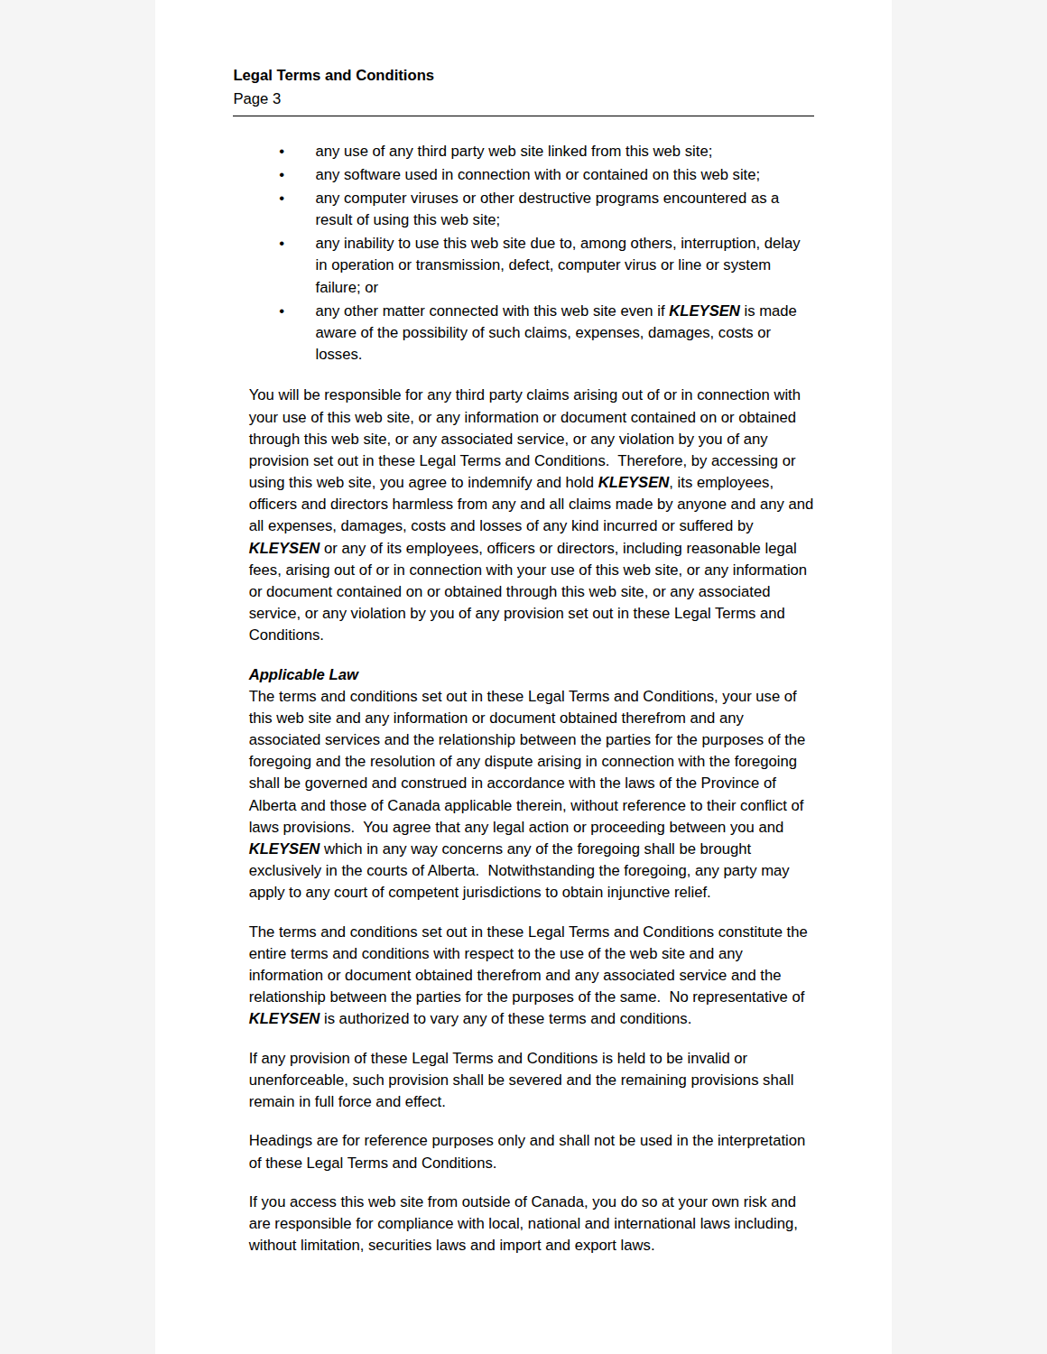Legal Terms and Conditions
Page 3
any use of any third party web site linked from this web site;
any software used in connection with or contained on this web site;
any computer viruses or other destructive programs encountered as a result of using this web site;
any inability to use this web site due to, among others, interruption, delay in operation or transmission, defect, computer virus or line or system failure; or
any other matter connected with this web site even if KLEYSEN is made aware of the possibility of such claims, expenses, damages, costs or losses.
You will be responsible for any third party claims arising out of or in connection with your use of this web site, or any information or document contained on or obtained through this web site, or any associated service, or any violation by you of any provision set out in these Legal Terms and Conditions. Therefore, by accessing or using this web site, you agree to indemnify and hold KLEYSEN, its employees, officers and directors harmless from any and all claims made by anyone and any and all expenses, damages, costs and losses of any kind incurred or suffered by KLEYSEN or any of its employees, officers or directors, including reasonable legal fees, arising out of or in connection with your use of this web site, or any information or document contained on or obtained through this web site, or any associated service, or any violation by you of any provision set out in these Legal Terms and Conditions.
Applicable Law
The terms and conditions set out in these Legal Terms and Conditions, your use of this web site and any information or document obtained therefrom and any associated services and the relationship between the parties for the purposes of the foregoing and the resolution of any dispute arising in connection with the foregoing shall be governed and construed in accordance with the laws of the Province of Alberta and those of Canada applicable therein, without reference to their conflict of laws provisions. You agree that any legal action or proceeding between you and KLEYSEN which in any way concerns any of the foregoing shall be brought exclusively in the courts of Alberta. Notwithstanding the foregoing, any party may apply to any court of competent jurisdictions to obtain injunctive relief.
The terms and conditions set out in these Legal Terms and Conditions constitute the entire terms and conditions with respect to the use of the web site and any information or document obtained therefrom and any associated service and the relationship between the parties for the purposes of the same. No representative of KLEYSEN is authorized to vary any of these terms and conditions.
If any provision of these Legal Terms and Conditions is held to be invalid or unenforceable, such provision shall be severed and the remaining provisions shall remain in full force and effect.
Headings are for reference purposes only and shall not be used in the interpretation of these Legal Terms and Conditions.
If you access this web site from outside of Canada, you do so at your own risk and are responsible for compliance with local, national and international laws including, without limitation, securities laws and import and export laws.